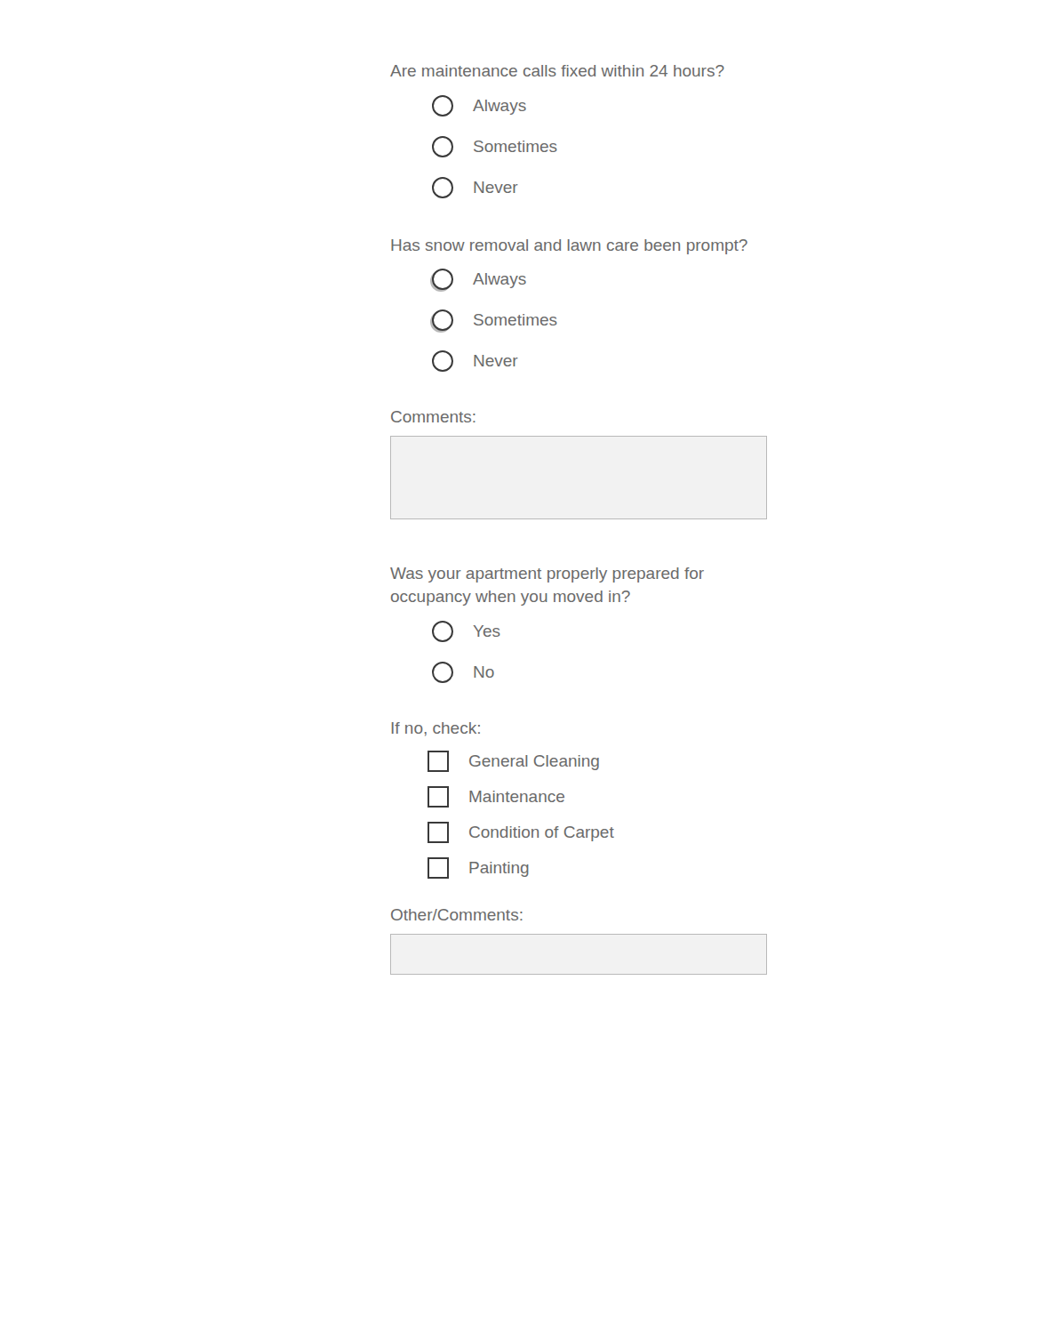Are maintenance calls fixed within 24 hours?
Always
Sometimes
Never
Has snow removal and lawn care been prompt?
Always
Sometimes
Never
Comments:
Was your apartment properly prepared for occupancy when you moved in?
Yes
No
If no, check:
General Cleaning
Maintenance
Condition of Carpet
Painting
Other/Comments: